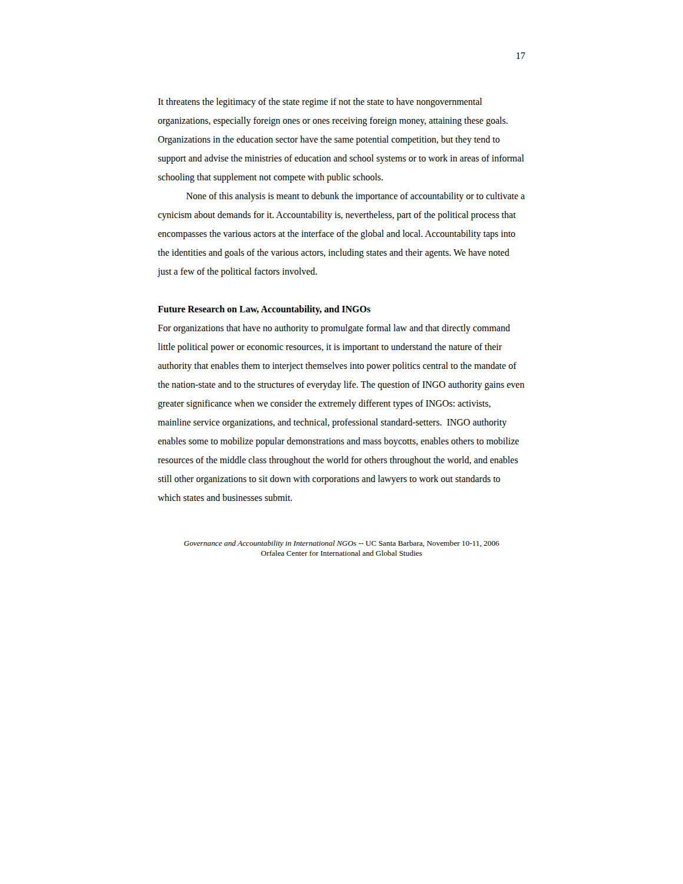17
It threatens the legitimacy of the state regime if not the state to have nongovernmental organizations, especially foreign ones or ones receiving foreign money, attaining these goals. Organizations in the education sector have the same potential competition, but they tend to support and advise the ministries of education and school systems or to work in areas of informal schooling that supplement not compete with public schools.
None of this analysis is meant to debunk the importance of accountability or to cultivate a cynicism about demands for it. Accountability is, nevertheless, part of the political process that encompasses the various actors at the interface of the global and local. Accountability taps into the identities and goals of the various actors, including states and their agents. We have noted just a few of the political factors involved.
Future Research on Law, Accountability, and INGOs
For organizations that have no authority to promulgate formal law and that directly command little political power or economic resources, it is important to understand the nature of their authority that enables them to interject themselves into power politics central to the mandate of the nation-state and to the structures of everyday life. The question of INGO authority gains even greater significance when we consider the extremely different types of INGOs: activists, mainline service organizations, and technical, professional standard-setters. INGO authority enables some to mobilize popular demonstrations and mass boycotts, enables others to mobilize resources of the middle class throughout the world for others throughout the world, and enables still other organizations to sit down with corporations and lawyers to work out standards to which states and businesses submit.
Governance and Accountability in International NGOs -- UC Santa Barbara, November 10-11, 2006
Orfalea Center for International and Global Studies